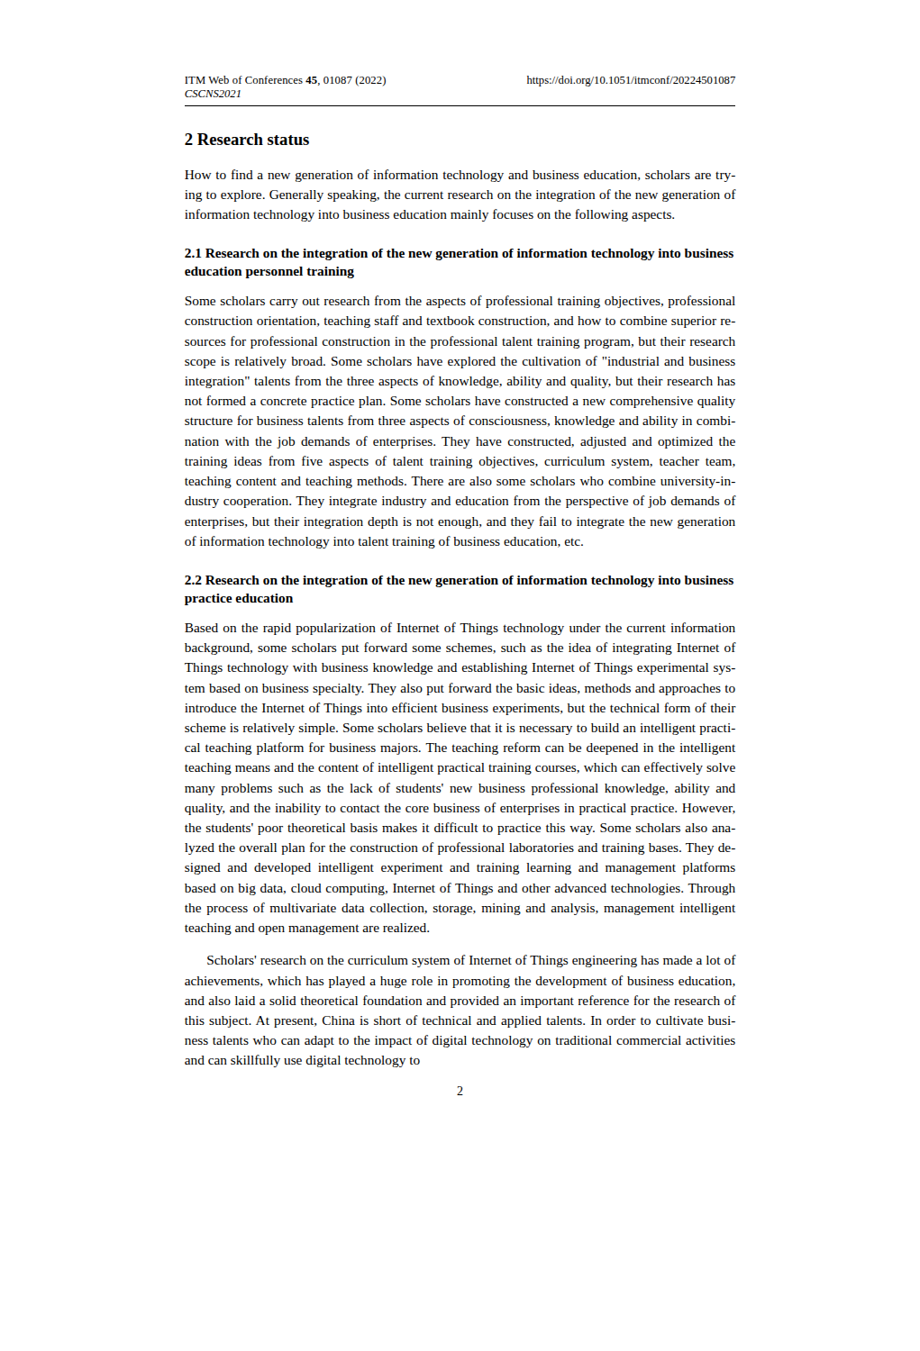ITM Web of Conferences 45, 01087 (2022)
CSCNS2021
https://doi.org/10.1051/itmconf/20224501087
2 Research status
How to find a new generation of information technology and business education, scholars are trying to explore. Generally speaking, the current research on the integration of the new generation of information technology into business education mainly focuses on the following aspects.
2.1 Research on the integration of the new generation of information technology into business education personnel training
Some scholars carry out research from the aspects of professional training objectives, professional construction orientation, teaching staff and textbook construction, and how to combine superior resources for professional construction in the professional talent training program, but their research scope is relatively broad. Some scholars have explored the cultivation of "industrial and business integration" talents from the three aspects of knowledge, ability and quality, but their research has not formed a concrete practice plan. Some scholars have constructed a new comprehensive quality structure for business talents from three aspects of consciousness, knowledge and ability in combination with the job demands of enterprises. They have constructed, adjusted and optimized the training ideas from five aspects of talent training objectives, curriculum system, teacher team, teaching content and teaching methods. There are also some scholars who combine university-industry cooperation. They integrate industry and education from the perspective of job demands of enterprises, but their integration depth is not enough, and they fail to integrate the new generation of information technology into talent training of business education, etc.
2.2 Research on the integration of the new generation of information technology into business practice education
Based on the rapid popularization of Internet of Things technology under the current information background, some scholars put forward some schemes, such as the idea of integrating Internet of Things technology with business knowledge and establishing Internet of Things experimental system based on business specialty. They also put forward the basic ideas, methods and approaches to introduce the Internet of Things into efficient business experiments, but the technical form of their scheme is relatively simple. Some scholars believe that it is necessary to build an intelligent practical teaching platform for business majors. The teaching reform can be deepened in the intelligent teaching means and the content of intelligent practical training courses, which can effectively solve many problems such as the lack of students' new business professional knowledge, ability and quality, and the inability to contact the core business of enterprises in practical practice. However, the students' poor theoretical basis makes it difficult to practice this way. Some scholars also analyzed the overall plan for the construction of professional laboratories and training bases. They designed and developed intelligent experiment and training learning and management platforms based on big data, cloud computing, Internet of Things and other advanced technologies. Through the process of multivariate data collection, storage, mining and analysis, management intelligent teaching and open management are realized.
Scholars' research on the curriculum system of Internet of Things engineering has made a lot of achievements, which has played a huge role in promoting the development of business education, and also laid a solid theoretical foundation and provided an important reference for the research of this subject. At present, China is short of technical and applied talents. In order to cultivate business talents who can adapt to the impact of digital technology on traditional commercial activities and can skillfully use digital technology to
2